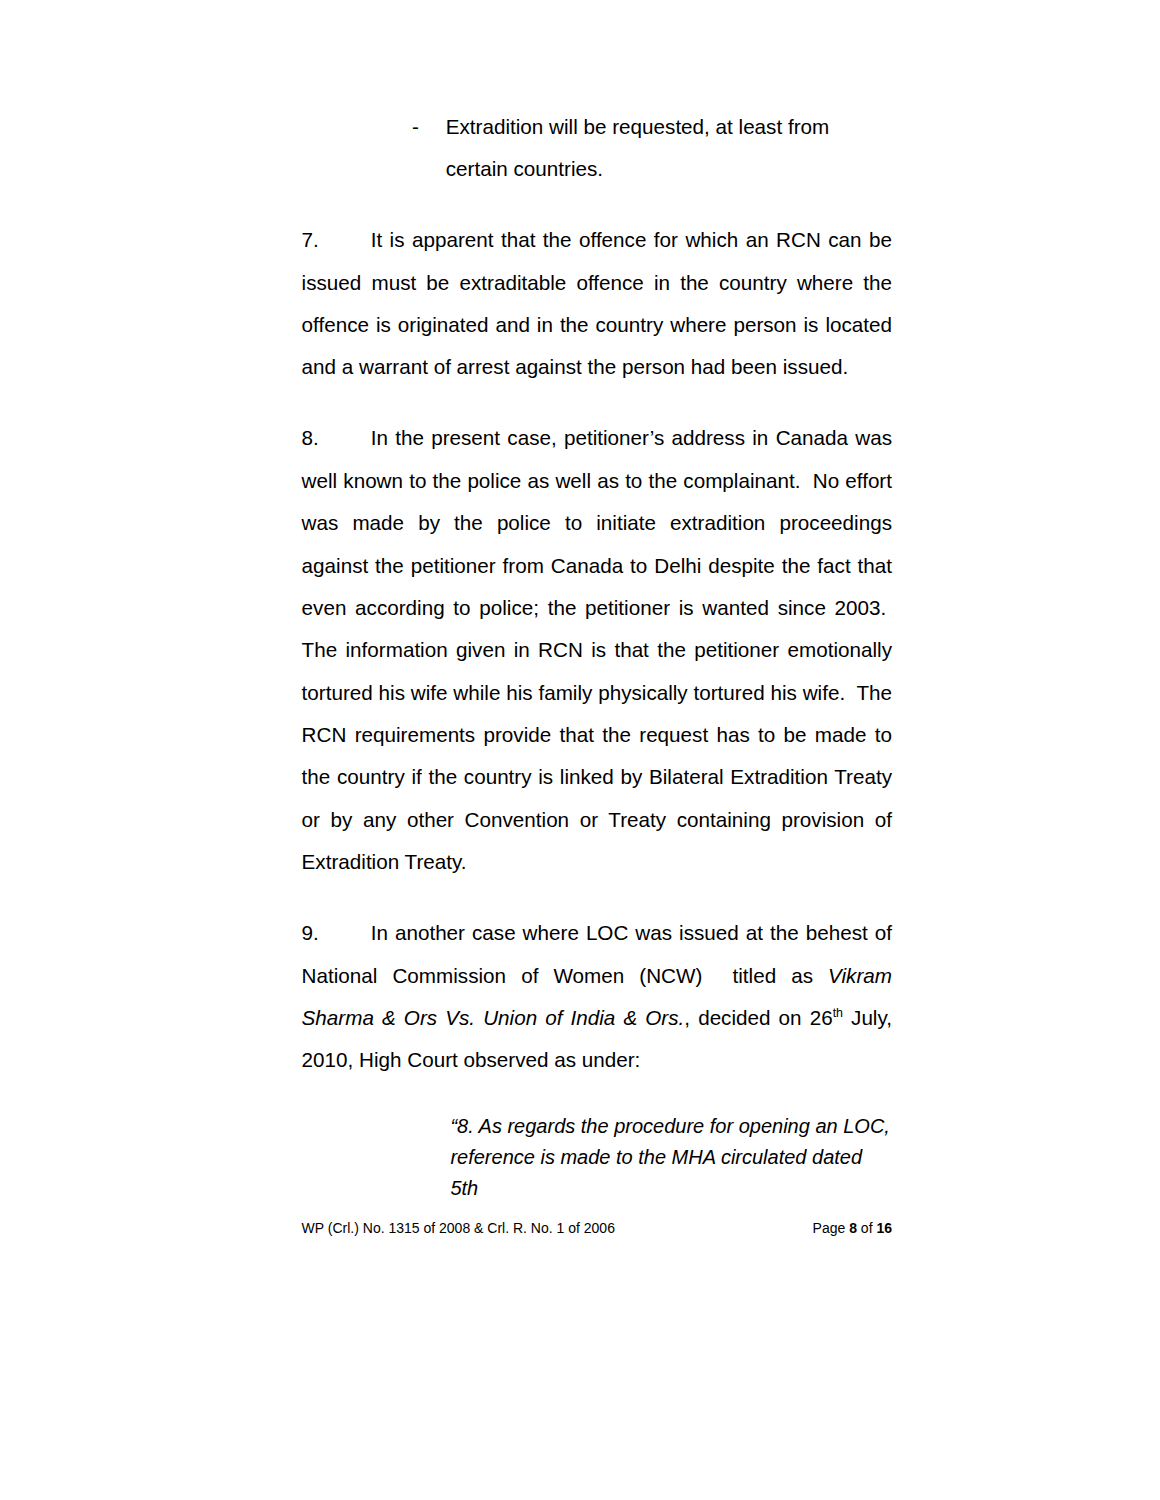-Extradition will be requested, at least from certain countries.
7. It is apparent that the offence for which an RCN can be issued must be extraditable offence in the country where the offence is originated and in the country where person is located and a warrant of arrest against the person had been issued.
8. In the present case, petitioner’s address in Canada was well known to the police as well as to the complainant. No effort was made by the police to initiate extradition proceedings against the petitioner from Canada to Delhi despite the fact that even according to police; the petitioner is wanted since 2003. The information given in RCN is that the petitioner emotionally tortured his wife while his family physically tortured his wife. The RCN requirements provide that the request has to be made to the country if the country is linked by Bilateral Extradition Treaty or by any other Convention or Treaty containing provision of Extradition Treaty.
9. In another case where LOC was issued at the behest of National Commission of Women (NCW) titled as Vikram Sharma & Ors Vs. Union of India & Ors., decided on 26th July, 2010, High Court observed as under:
“8. As regards the procedure for opening an LOC, reference is made to the MHA circulated dated 5th
WP (Crl.) No. 1315 of 2008 & Crl. R. No. 1 of 2006 Page 8 of 16